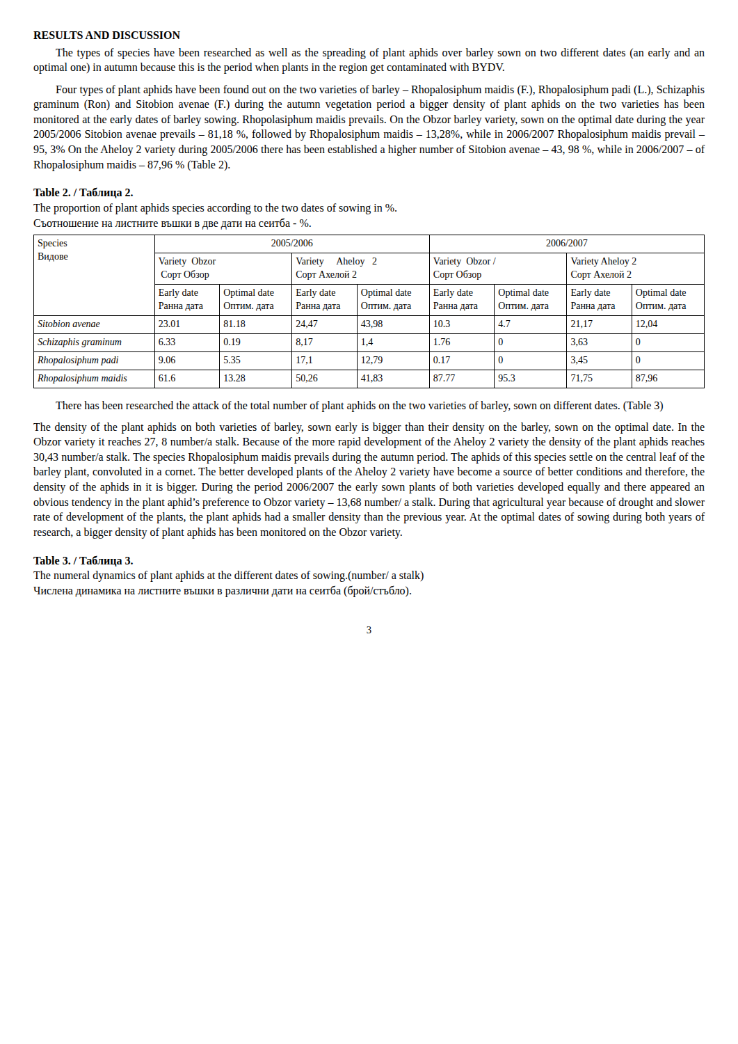Results and Discussion
The types of species have been researched as well as the spreading of plant aphids over barley sown on two different dates (an early and an optimal one) in autumn because this is the period when plants in the region get contaminated with BYDV.
Four types of plant aphids have been found out on the two varieties of barley – Rhopalosiphum maidis (F.), Rhopalosiphum padi (L.), Schizaphis graminum (Ron) and Sitobion avenae (F.) during the autumn vegetation period a bigger density of plant aphids on the two varieties has been monitored at the early dates of barley sowing. Rhopolasiphum maidis prevails. On the Obzor barley variety, sown on the optimal date during the year 2005/2006 Sitobion avenae prevails – 81,18 %, followed by Rhopalosiphum maidis – 13,28%, while in 2006/2007 Rhopalosiphum maidis prevail – 95, 3% On the Aheloy 2 variety during 2005/2006 there has been established a higher number of Sitobion avenae – 43, 98 %, while in 2006/2007 – of Rhopalosiphum maidis – 87,96 % (Table 2).
Table 2. / Таблица 2. The proportion of plant aphids species according to the two dates of sowing in %. Съотношение на листните въшки в две дати на сеитба - %.
| Species Видове | 2005/2006 | 2006/2007 |
| --- | --- | --- |
| Variety Obzor Сорт Обзор | Variety Aheloy 2 Сорт Ахелой 2 | Variety Obzor / Сорт Обзор | Variety Aheloy 2 Сорт Ахелой 2 |
| Early date Ранна дата | Optimal date Оптим. дата | Early date Ранна дата | Optimal date Оптим. дата | Early date Ранна дата | Optimal date Оптим. дата | Early date Ранна дата | Optimal date Оптим. дата |
| Sitobion avenae | 23.01 | 81.18 | 24,47 | 43,98 | 10.3 | 4.7 | 21,17 | 12,04 |
| Schizaphis graminum | 6.33 | 0.19 | 8,17 | 1,4 | 1.76 | 0 | 3,63 | 0 |
| Rhopalosiphum padi | 9.06 | 5.35 | 17,1 | 12,79 | 0.17 | 0 | 3,45 | 0 |
| Rhopalosiphum maidis | 61.6 | 13.28 | 50,26 | 41,83 | 87.77 | 95.3 | 71,75 | 87,96 |
There has been researched the attack of the total number of plant aphids on the two varieties of barley, sown on different dates. (Table 3)
The density of the plant aphids on both varieties of barley, sown early is bigger than their density on the barley, sown on the optimal date. In the Obzor variety it reaches 27, 8 number/a stalk. Because of the more rapid development of the Aheloy 2 variety the density of the plant aphids reaches 30,43 number/a stalk. The species Rhopalosiphum maidis prevails during the autumn period. The aphids of this species settle on the central leaf of the barley plant, convoluted in a cornet. The better developed plants of the Aheloy 2 variety have become a source of better conditions and therefore, the density of the aphids in it is bigger. During the period 2006/2007 the early sown plants of both varieties developed equally and there appeared an obvious tendency in the plant aphid’s preference to Obzor variety – 13,68 number/ a stalk. During that agricultural year because of drought and slower rate of development of the plants, the plant aphids had a smaller density than the previous year. At the optimal dates of sowing during both years of research, a bigger density of plant aphids has been monitored on the Obzor variety.
Table 3. / Таблица 3. The numeral dynamics of plant aphids at the different dates of sowing.(number/ a stalk) Числена динамика на листните въшки в различни дати на сеитба (брой/стъбло).
3